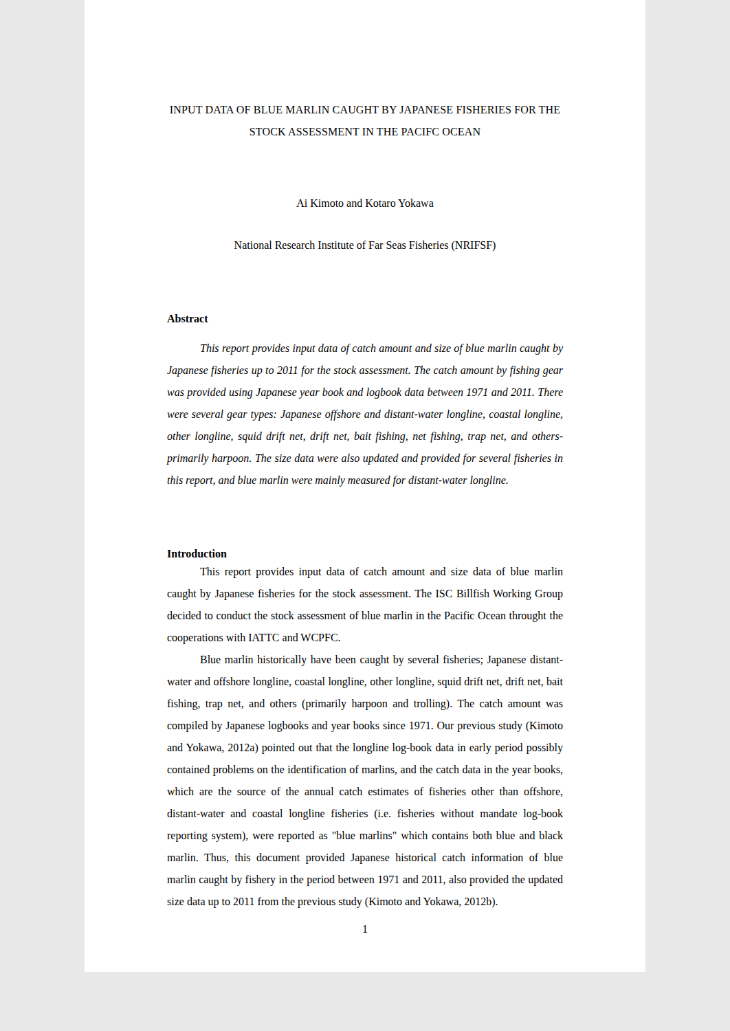Input Data of Blue Marlin Caught by Japanese Fisheries for the Stock Assessment in the Pacifc Ocean
Ai Kimoto and Kotaro Yokawa
National Research Institute of Far Seas Fisheries (NRIFSF)
Abstract
This report provides input data of catch amount and size of blue marlin caught by Japanese fisheries up to 2011 for the stock assessment. The catch amount by fishing gear was provided using Japanese year book and logbook data between 1971 and 2011. There were several gear types: Japanese offshore and distant-water longline, coastal longline, other longline, squid drift net, drift net, bait fishing, net fishing, trap net, and others-primarily harpoon. The size data were also updated and provided for several fisheries in this report, and blue marlin were mainly measured for distant-water longline.
Introduction
This report provides input data of catch amount and size data of blue marlin caught by Japanese fisheries for the stock assessment. The ISC Billfish Working Group decided to conduct the stock assessment of blue marlin in the Pacific Ocean throught the cooperations with IATTC and WCPFC.
Blue marlin historically have been caught by several fisheries; Japanese distant-water and offshore longline, coastal longline, other longline, squid drift net, drift net, bait fishing, trap net, and others (primarily harpoon and trolling). The catch amount was compiled by Japanese logbooks and year books since 1971. Our previous study (Kimoto and Yokawa, 2012a) pointed out that the longline log-book data in early period possibly contained problems on the identification of marlins, and the catch data in the year books, which are the source of the annual catch estimates of fisheries other than offshore, distant-water and coastal longline fisheries (i.e. fisheries without mandate log-book reporting system), were reported as "blue marlins" which contains both blue and black marlin. Thus, this document provided Japanese historical catch information of blue marlin caught by fishery in the period between 1971 and 2011, also provided the updated size data up to 2011 from the previous study (Kimoto and Yokawa, 2012b).
1